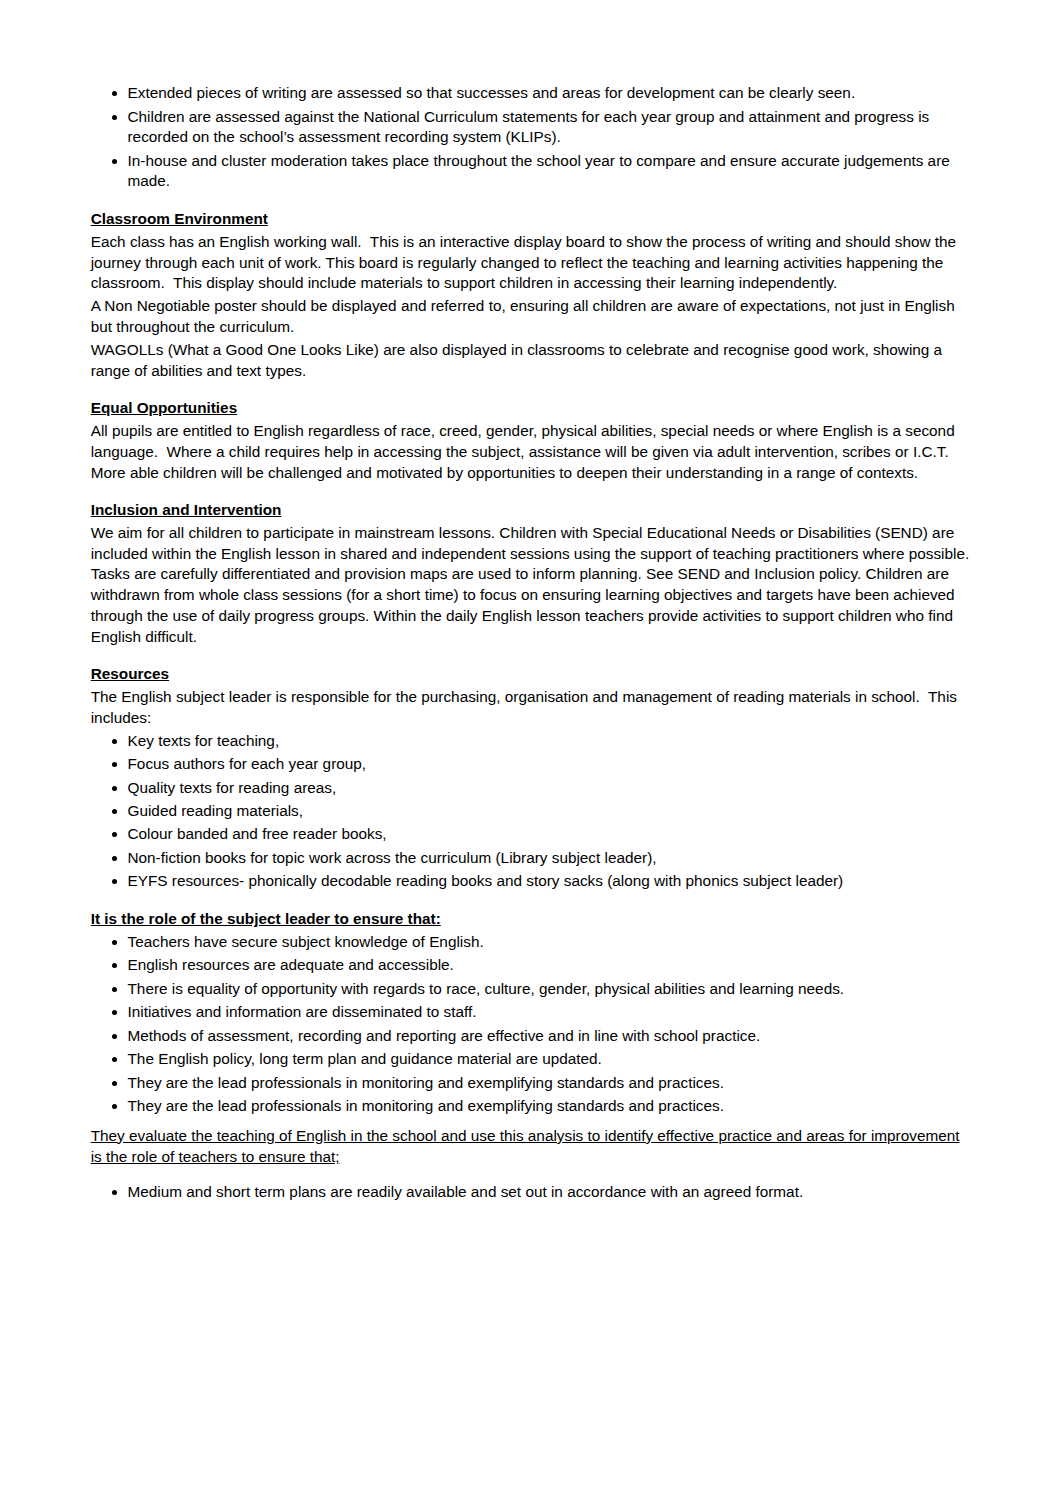Extended pieces of writing are assessed so that successes and areas for development can be clearly seen.
Children are assessed against the National Curriculum statements for each year group and attainment and progress is recorded on the school’s assessment recording system (KLIPs).
In-house and cluster moderation takes place throughout the school year to compare and ensure accurate judgements are made.
Classroom Environment
Each class has an English working wall. This is an interactive display board to show the process of writing and should show the journey through each unit of work. This board is regularly changed to reflect the teaching and learning activities happening the classroom. This display should include materials to support children in accessing their learning independently.
A Non Negotiable poster should be displayed and referred to, ensuring all children are aware of expectations, not just in English but throughout the curriculum.
WAGOLLs (What a Good One Looks Like) are also displayed in classrooms to celebrate and recognise good work, showing a range of abilities and text types.
Equal Opportunities
All pupils are entitled to English regardless of race, creed, gender, physical abilities, special needs or where English is a second language. Where a child requires help in accessing the subject, assistance will be given via adult intervention, scribes or I.C.T. More able children will be challenged and motivated by opportunities to deepen their understanding in a range of contexts.
Inclusion and Intervention
We aim for all children to participate in mainstream lessons. Children with Special Educational Needs or Disabilities (SEND) are included within the English lesson in shared and independent sessions using the support of teaching practitioners where possible. Tasks are carefully differentiated and provision maps are used to inform planning. See SEND and Inclusion policy. Children are withdrawn from whole class sessions (for a short time) to focus on ensuring learning objectives and targets have been achieved through the use of daily progress groups. Within the daily English lesson teachers provide activities to support children who find English difficult.
Resources
The English subject leader is responsible for the purchasing, organisation and management of reading materials in school. This includes:
Key texts for teaching,
Focus authors for each year group,
Quality texts for reading areas,
Guided reading materials,
Colour banded and free reader books,
Non-fiction books for topic work across the curriculum (Library subject leader),
EYFS resources- phonically decodable reading books and story sacks (along with phonics subject leader)
It is the role of the subject leader to ensure that:
Teachers have secure subject knowledge of English.
English resources are adequate and accessible.
There is equality of opportunity with regards to race, culture, gender, physical abilities and learning needs.
Initiatives and information are disseminated to staff.
Methods of assessment, recording and reporting are effective and in line with school practice.
The English policy, long term plan and guidance material are updated.
They are the lead professionals in monitoring and exemplifying standards and practices.
They are the lead professionals in monitoring and exemplifying standards and practices.
They evaluate the teaching of English in the school and use this analysis to identify effective practice and areas for improvement is the role of teachers to ensure that;
Medium and short term plans are readily available and set out in accordance with an agreed format.